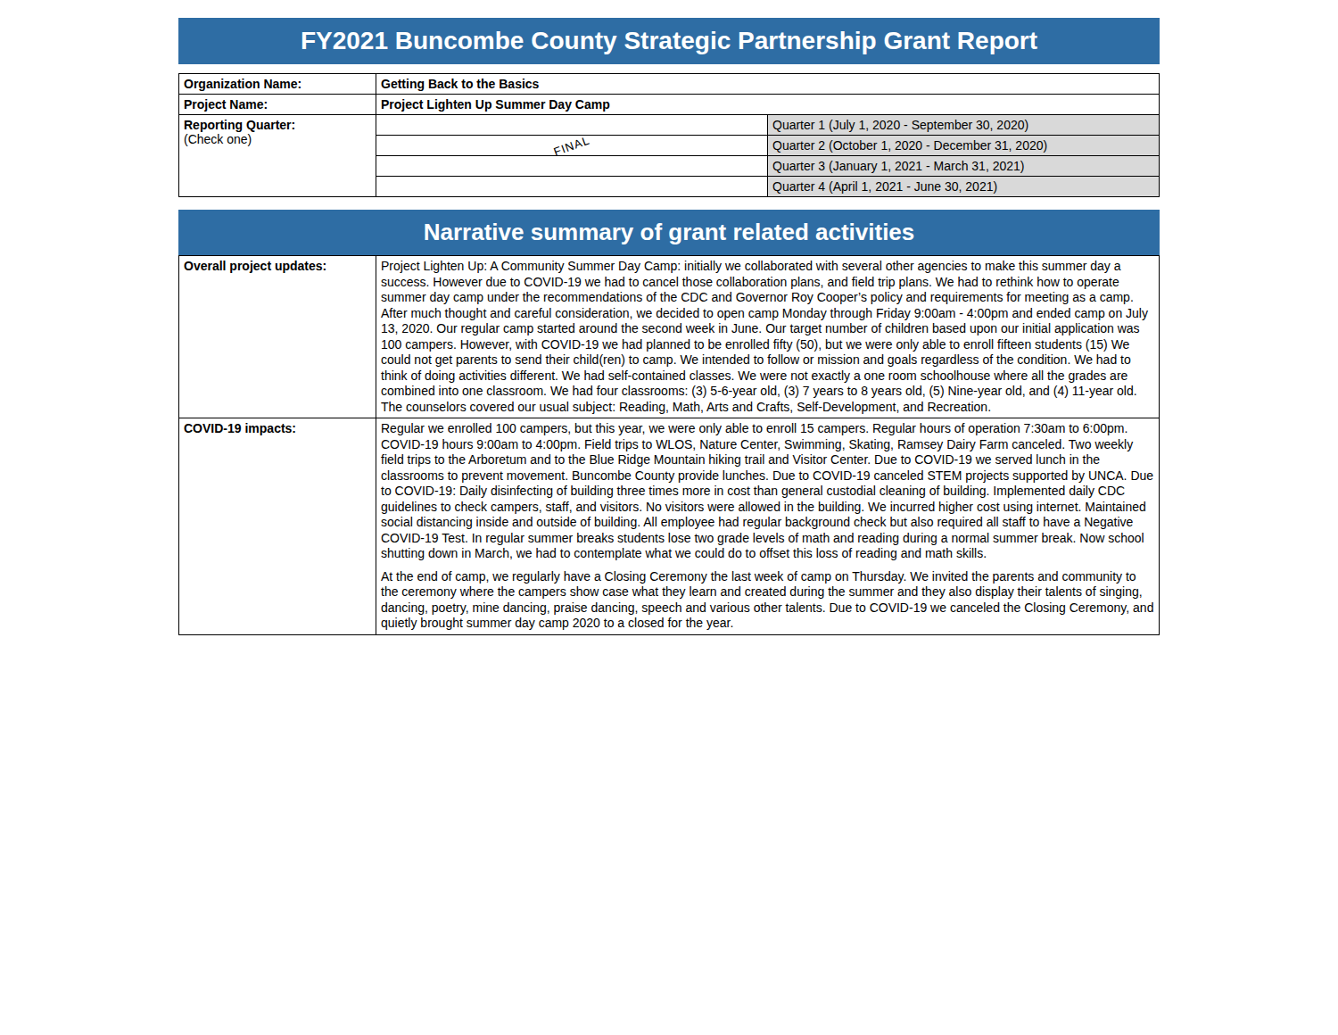FY2021 Buncombe County Strategic Partnership Grant Report
| Organization Name: | Getting Back to the Basics |
| Project Name: | Project Lighten Up Summer Day Camp |
| Reporting Quarter: (Check one) | | Quarter 1 (July 1, 2020 - September 30, 2020) |
| FINAL | Quarter 2 (October 1, 2020 - December 31, 2020) |
| | Quarter 3 (January 1, 2021 - March 31, 2021) |
| | Quarter 4 (April 1, 2021 - June 30, 2021) |
Narrative summary of grant related activities
| Overall project updates: | Project Lighten Up: A Community Summer Day Camp: initially we collaborated with several other agencies to make this summer day a success. However due to COVID-19 we had to cancel those collaboration plans, and field trip plans. We had to rethink how to operate summer day camp under the recommendations of the CDC and Governor Roy Cooper’s policy and requirements for meeting as a camp. After much thought and careful consideration, we decided to open camp Monday through Friday 9:00am - 4:00pm and ended camp on July 13, 2020. Our regular camp started around the second week in June. Our target number of children based upon our initial application was 100 campers. However, with COVID-19 we had planned to be enrolled fifty (50), but we were only able to enroll fifteen students (15) We could not get parents to send their child(ren) to camp. We intended to follow or mission and goals regardless of the condition. We had to think of doing activities different. We had self-contained classes. We were not exactly a one room schoolhouse where all the grades are combined into one classroom. We had four classrooms: (3) 5-6-year old, (3) 7 years to 8 years old, (5) Nine-year old, and (4) 11-year old. The counselors covered our usual subject: Reading, Math, Arts and Crafts, Self-Development, and Recreation. |
| COVID-19 impacts: | Regular we enrolled 100 campers, but this year, we were only able to enroll 15 campers. Regular hours of operation 7:30am to 6:00pm. COVID-19 hours 9:00am to 4:00pm. Field trips to WLOS, Nature Center, Swimming, Skating, Ramsey Dairy Farm canceled. Two weekly field trips to the Arboretum and to the Blue Ridge Mountain hiking trail and Visitor Center. Due to COVID-19 we served lunch in the classrooms to prevent movement. Buncombe County provide lunches. Due to COVID-19 canceled STEM projects supported by UNCA. Due to COVID-19: Daily disinfecting of building three times more in cost than general custodial cleaning of building. Implemented daily CDC guidelines to check campers, staff, and visitors. No visitors were allowed in the building. We incurred higher cost using internet. Maintained social distancing inside and outside of building. All employee had regular background check but also required all staff to have a Negative COVID-19 Test. In regular summer breaks students lose two grade levels of math and reading during a normal summer break. Now school shutting down in March, we had to contemplate what we could do to offset this loss of reading and math skills. At the end of camp, we regularly have a Closing Ceremony the last week of camp on Thursday. We invited the parents and community to the ceremony where the campers show case what they learn and created during the summer and they also display their talents of singing, dancing, poetry, mine dancing, praise dancing, speech and various other talents. Due to COVID-19 we canceled the Closing Ceremony, and quietly brought summer day camp 2020 to a closed for the year. |